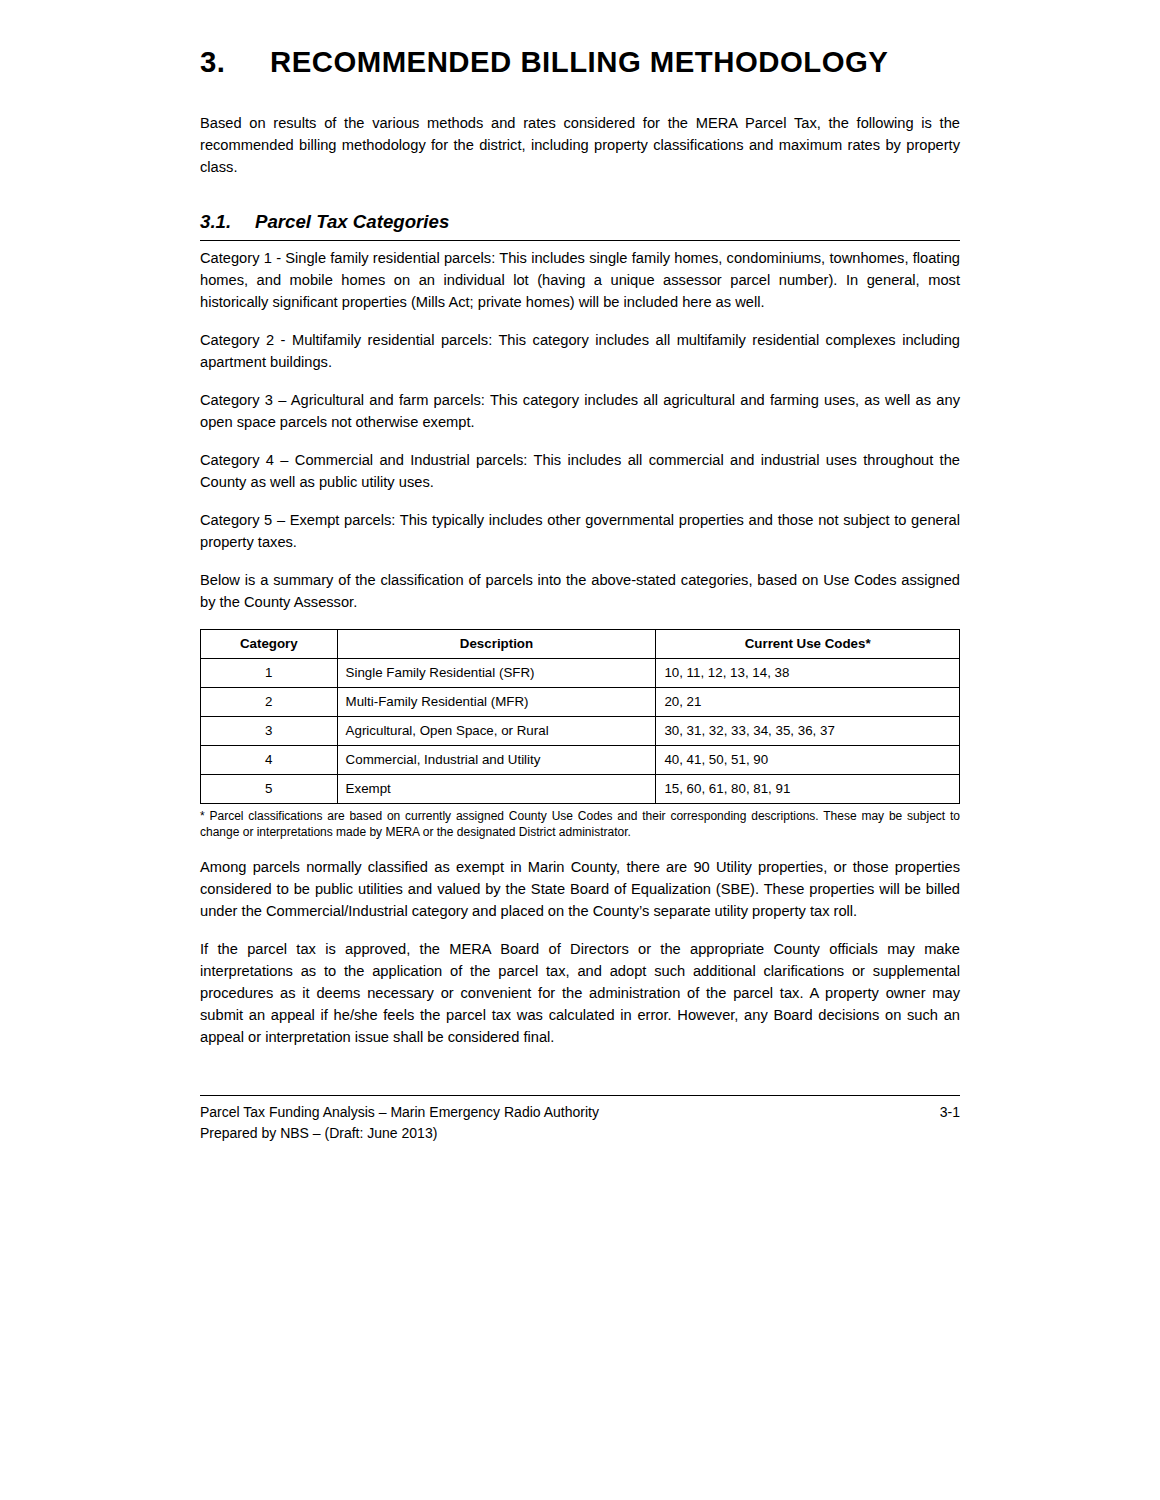3. RECOMMENDED BILLING METHODOLOGY
Based on results of the various methods and rates considered for the MERA Parcel Tax, the following is the recommended billing methodology for the district, including property classifications and maximum rates by property class.
3.1. Parcel Tax Categories
Category 1 - Single family residential parcels: This includes single family homes, condominiums, townhomes, floating homes, and mobile homes on an individual lot (having a unique assessor parcel number). In general, most historically significant properties (Mills Act; private homes) will be included here as well.
Category 2 - Multifamily residential parcels: This category includes all multifamily residential complexes including apartment buildings.
Category 3 – Agricultural and farm parcels: This category includes all agricultural and farming uses, as well as any open space parcels not otherwise exempt.
Category 4 – Commercial and Industrial parcels: This includes all commercial and industrial uses throughout the County as well as public utility uses.
Category 5 – Exempt parcels: This typically includes other governmental properties and those not subject to general property taxes.
Below is a summary of the classification of parcels into the above-stated categories, based on Use Codes assigned by the County Assessor.
| Category | Description | Current Use Codes* |
| --- | --- | --- |
| 1 | Single Family Residential (SFR) | 10, 11, 12, 13, 14, 38 |
| 2 | Multi-Family Residential (MFR) | 20, 21 |
| 3 | Agricultural, Open Space, or Rural | 30, 31, 32, 33, 34, 35, 36, 37 |
| 4 | Commercial, Industrial and Utility | 40, 41, 50, 51, 90 |
| 5 | Exempt | 15, 60, 61, 80, 81, 91 |
* Parcel classifications are based on currently assigned County Use Codes and their corresponding descriptions. These may be subject to change or interpretations made by MERA or the designated District administrator.
Among parcels normally classified as exempt in Marin County, there are 90 Utility properties, or those properties considered to be public utilities and valued by the State Board of Equalization (SBE). These properties will be billed under the Commercial/Industrial category and placed on the County’s separate utility property tax roll.
If the parcel tax is approved, the MERA Board of Directors or the appropriate County officials may make interpretations as to the application of the parcel tax, and adopt such additional clarifications or supplemental procedures as it deems necessary or convenient for the administration of the parcel tax. A property owner may submit an appeal if he/she feels the parcel tax was calculated in error. However, any Board decisions on such an appeal or interpretation issue shall be considered final.
Parcel Tax Funding Analysis – Marin Emergency Radio Authority
3-1
Prepared by NBS – (Draft: June 2013)